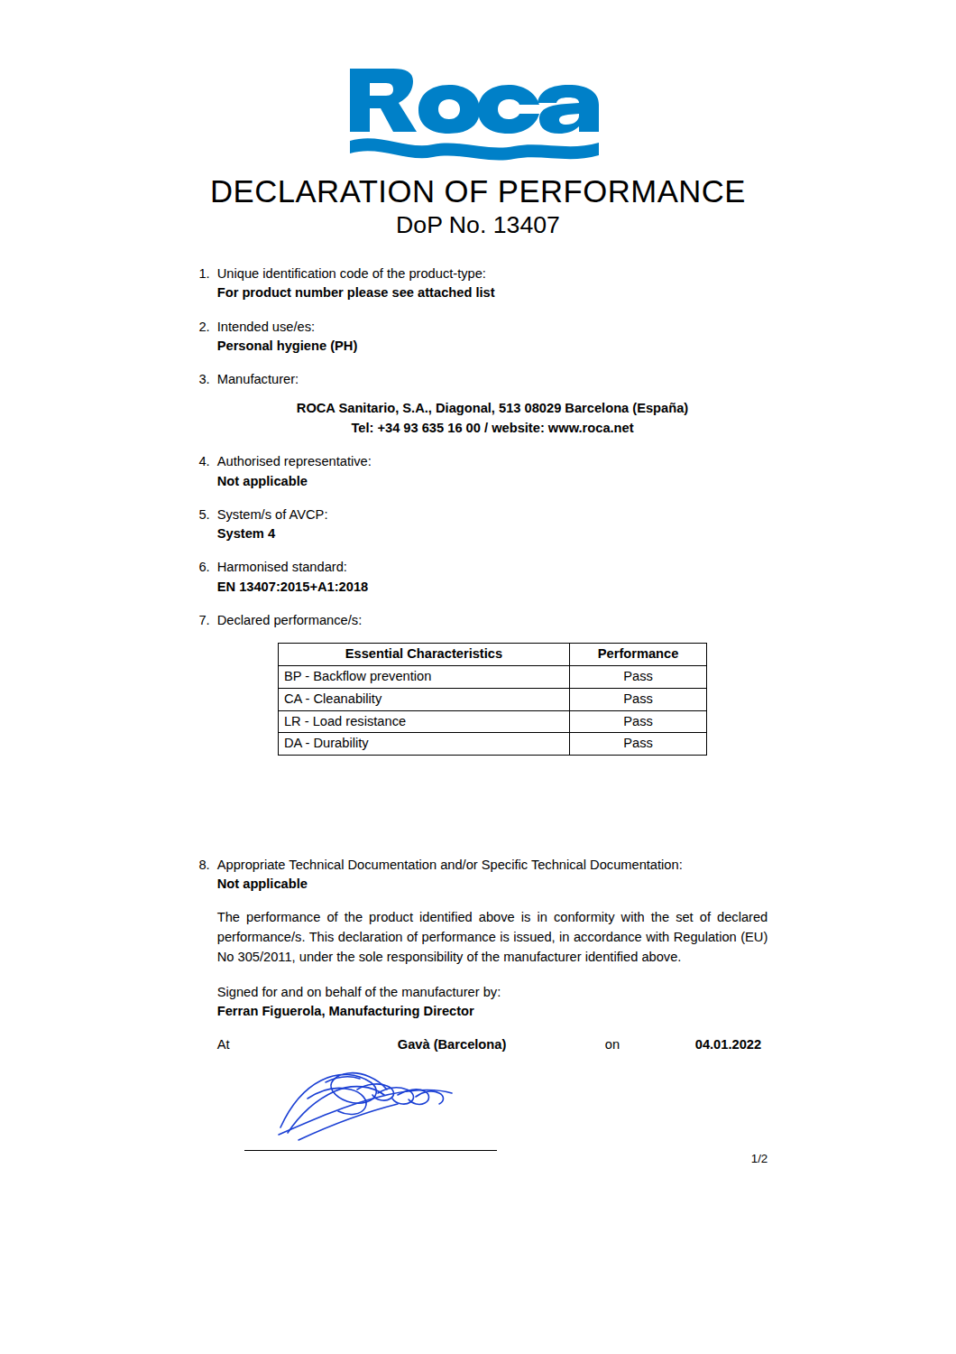DECLARATION OF PERFORMANCE
DoP No. 13407
Unique identification code of the product-type:
For product number please see attached list
Intended use/es:
Personal hygiene (PH)
Manufacturer:
ROCA Sanitario, S.A., Diagonal, 513 08029 Barcelona (España)
Tel: +34 93 635 16 00 / website: www.roca.net
Authorised representative:
Not applicable
System/s of AVCP:
System 4
Harmonised standard:
EN 13407:2015+A1:2018
Declared performance/s:
| Essential Characteristics | Performance |
| --- | --- |
| BP - Backflow prevention | Pass |
| CA - Cleanability | Pass |
| LR - Load resistance | Pass |
| DA - Durability | Pass |
Appropriate Technical Documentation and/or Specific Technical Documentation:
Not applicable
The performance of the product identified above is in conformity with the set of declared performance/s. This declaration of performance is issued, in accordance with Regulation (EU) No 305/2011, under the sole responsibility of the manufacturer identified above.
Signed for and on behalf of the manufacturer by:
Ferran Figuerola, Manufacturing Director
At Gavà (Barcelona) on 04.01.2022
1/2